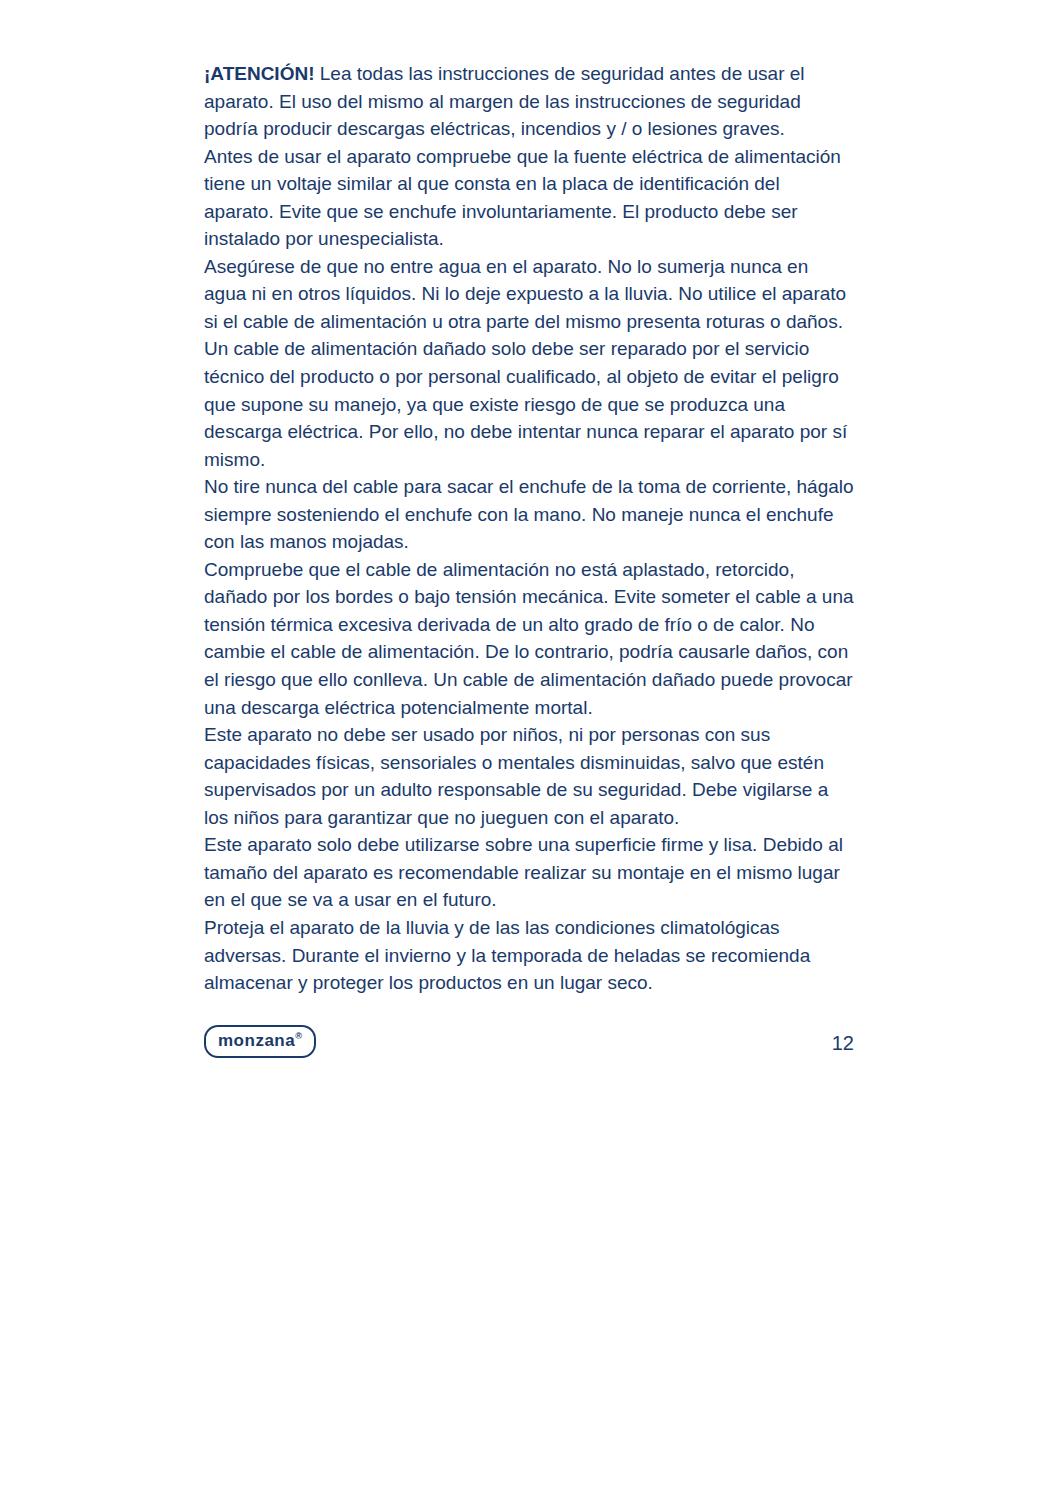¡ATENCIÓN! Lea todas las instrucciones de seguridad antes de usar el aparato. El uso del mismo al margen de las instrucciones de seguridad podría producir descargas eléctricas, incendios y / o lesiones graves.
Antes de usar el aparato compruebe que la fuente eléctrica de alimentación tiene un voltaje similar al que consta en la placa de identificación del aparato. Evite que se enchufe involuntariamente. El producto debe ser instalado por unespecialista.
Asegúrese de que no entre agua en el aparato. No lo sumerja nunca en agua ni en otros líquidos. Ni lo deje expuesto a la lluvia. No utilice el aparato si el cable de alimentación u otra parte del mismo presenta roturas o daños.
Un cable de alimentación dañado solo debe ser reparado por el servicio técnico del producto o por personal cualificado, al objeto de evitar el peligro que supone su manejo, ya que existe riesgo de que se produzca una descarga eléctrica. Por ello, no debe intentar nunca reparar el aparato por sí mismo.
No tire nunca del cable para sacar el enchufe de la toma de corriente, hágalo siempre sosteniendo el enchufe con la mano. No maneje nunca el enchufe con las manos mojadas.
Compruebe que el cable de alimentación no está aplastado, retorcido, dañado por los bordes o bajo tensión mecánica. Evite someter el cable a una tensión térmica excesiva derivada de un alto grado de frío o de calor. No cambie el cable de alimentación. De lo contrario, podría causarle daños, con el riesgo que ello conlleva. Un cable de alimentación dañado puede provocar una descarga eléctrica potencialmente mortal.
Este aparato no debe ser usado por niños, ni por personas con sus capacidades físicas, sensoriales o mentales disminuidas, salvo que estén supervisados por un adulto responsable de su seguridad. Debe vigilarse a los niños para garantizar que no jueguen con el aparato.
Este aparato solo debe utilizarse sobre una superficie firme y lisa. Debido al tamaño del aparato es recomendable realizar su montaje en el mismo lugar en el que se va a usar en el futuro.
Proteja el aparato de la lluvia y de las las condiciones climatológicas adversas. Durante el invierno y la temporada de heladas se recomienda almacenar y proteger los productos en un lugar seco.
monzana® 12